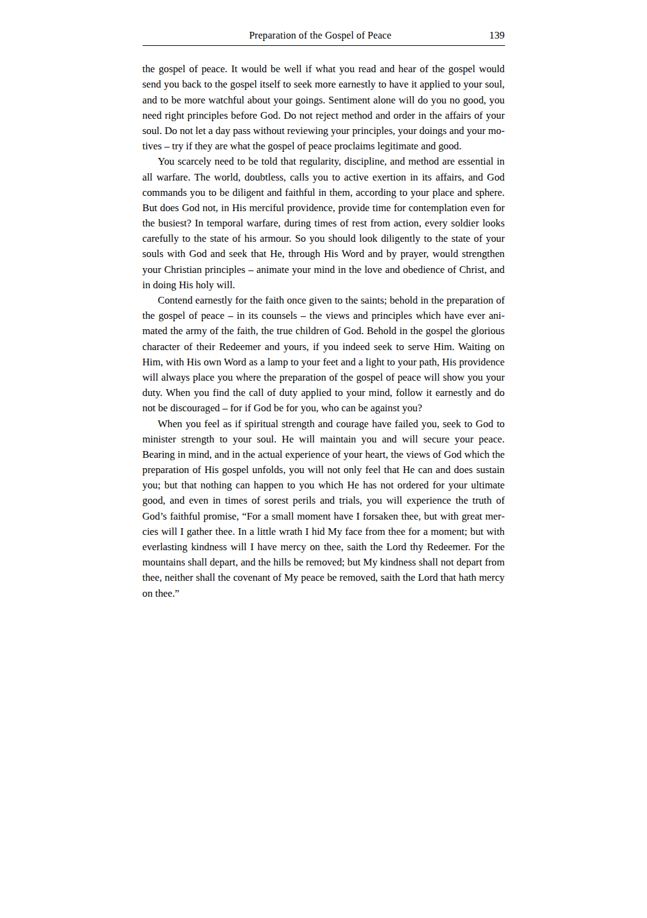Preparation of the Gospel of Peace 139
the gospel of peace. It would be well if what you read and hear of the gospel would send you back to the gospel itself to seek more earnestly to have it applied to your soul, and to be more watchful about your goings. Sentiment alone will do you no good, you need right principles before God. Do not reject method and order in the affairs of your soul. Do not let a day pass without reviewing your principles, your doings and your motives – try if they are what the gospel of peace proclaims legitimate and good.
You scarcely need to be told that regularity, discipline, and method are essential in all warfare. The world, doubtless, calls you to active exertion in its affairs, and God commands you to be diligent and faithful in them, according to your place and sphere. But does God not, in His merciful providence, provide time for contemplation even for the busiest? In temporal warfare, during times of rest from action, every soldier looks carefully to the state of his armour. So you should look diligently to the state of your souls with God and seek that He, through His Word and by prayer, would strengthen your Christian principles – animate your mind in the love and obedience of Christ, and in doing His holy will.
Contend earnestly for the faith once given to the saints; behold in the preparation of the gospel of peace – in its counsels – the views and principles which have ever animated the army of the faith, the true children of God. Behold in the gospel the glorious character of their Redeemer and yours, if you indeed seek to serve Him. Waiting on Him, with His own Word as a lamp to your feet and a light to your path, His providence will always place you where the preparation of the gospel of peace will show you your duty. When you find the call of duty applied to your mind, follow it earnestly and do not be discouraged – for if God be for you, who can be against you?
When you feel as if spiritual strength and courage have failed you, seek to God to minister strength to your soul. He will maintain you and will secure your peace. Bearing in mind, and in the actual experience of your heart, the views of God which the preparation of His gospel unfolds, you will not only feel that He can and does sustain you; but that nothing can happen to you which He has not ordered for your ultimate good, and even in times of sorest perils and trials, you will experience the truth of God’s faithful promise, “For a small moment have I forsaken thee, but with great mercies will I gather thee. In a little wrath I hid My face from thee for a moment; but with everlasting kindness will I have mercy on thee, saith the Lord thy Redeemer. For the mountains shall depart, and the hills be removed; but My kindness shall not depart from thee, neither shall the covenant of My peace be removed, saith the Lord that hath mercy on thee.”